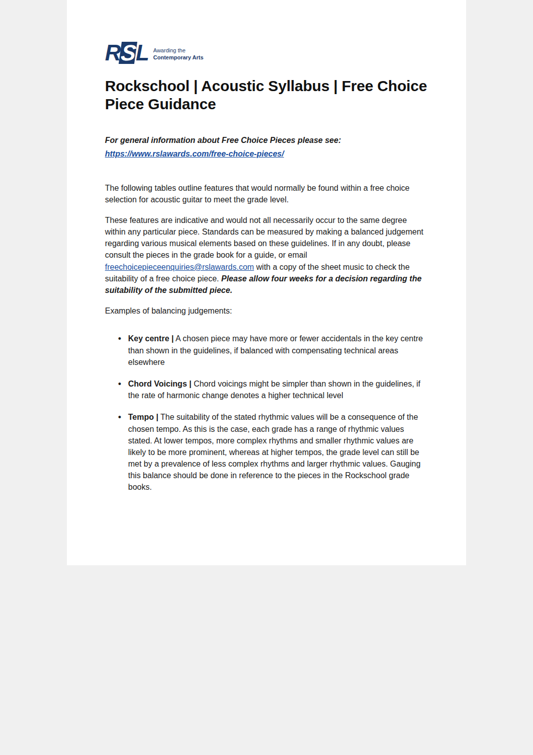RSL
Awarding the Contemporary Arts
Rockschool | Acoustic Syllabus | Free Choice Piece Guidance
For general information about Free Choice Pieces please see:
https://www.rslawards.com/free-choice-pieces/
The following tables outline features that would normally be found within a free choice selection for acoustic guitar to meet the grade level.
These features are indicative and would not all necessarily occur to the same degree within any particular piece. Standards can be measured by making a balanced judgement regarding various musical elements based on these guidelines. If in any doubt, please consult the pieces in the grade book for a guide, or email freechoicepieceenquiries@rslawards.com with a copy of the sheet music to check the suitability of a free choice piece. Please allow four weeks for a decision regarding the suitability of the submitted piece.
Examples of balancing judgements:
Key centre | A chosen piece may have more or fewer accidentals in the key centre than shown in the guidelines, if balanced with compensating technical areas elsewhere
Chord Voicings | Chord voicings might be simpler than shown in the guidelines, if the rate of harmonic change denotes a higher technical level
Tempo | The suitability of the stated rhythmic values will be a consequence of the chosen tempo. As this is the case, each grade has a range of rhythmic values stated. At lower tempos, more complex rhythms and smaller rhythmic values are likely to be more prominent, whereas at higher tempos, the grade level can still be met by a prevalence of less complex rhythms and larger rhythmic values. Gauging this balance should be done in reference to the pieces in the Rockschool grade books.